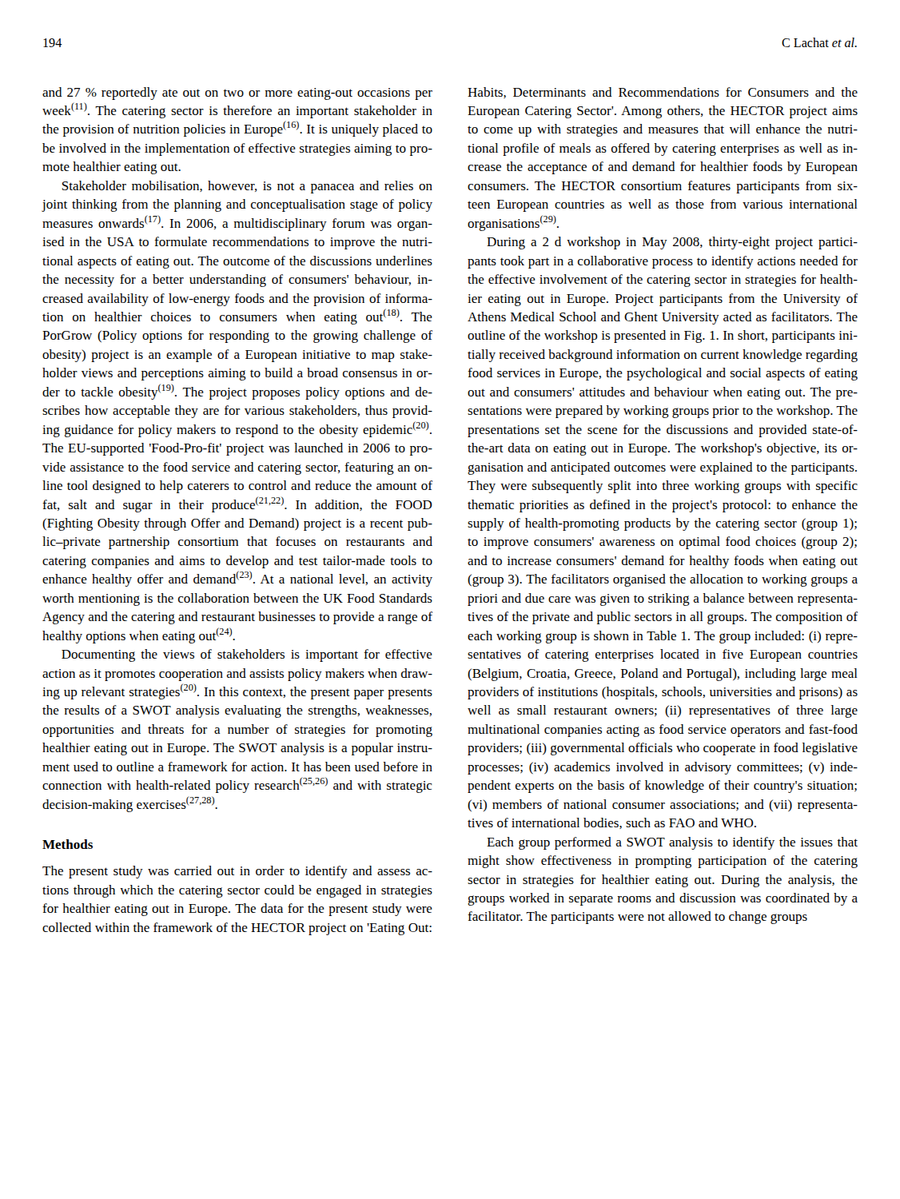194 C Lachat et al.
and 27 % reportedly ate out on two or more eating-out occasions per week(11). The catering sector is therefore an important stakeholder in the provision of nutrition policies in Europe(16). It is uniquely placed to be involved in the implementation of effective strategies aiming to promote healthier eating out.
Stakeholder mobilisation, however, is not a panacea and relies on joint thinking from the planning and conceptualisation stage of policy measures onwards(17). In 2006, a multidisciplinary forum was organised in the USA to formulate recommendations to improve the nutritional aspects of eating out. The outcome of the discussions underlines the necessity for a better understanding of consumers' behaviour, increased availability of low-energy foods and the provision of information on healthier choices to consumers when eating out(18). The PorGrow (Policy options for responding to the growing challenge of obesity) project is an example of a European initiative to map stakeholder views and perceptions aiming to build a broad consensus in order to tackle obesity(19). The project proposes policy options and describes how acceptable they are for various stakeholders, thus providing guidance for policy makers to respond to the obesity epidemic(20). The EU-supported 'Food-Pro-fit' project was launched in 2006 to provide assistance to the food service and catering sector, featuring an online tool designed to help caterers to control and reduce the amount of fat, salt and sugar in their produce(21,22). In addition, the FOOD (Fighting Obesity through Offer and Demand) project is a recent public–private partnership consortium that focuses on restaurants and catering companies and aims to develop and test tailor-made tools to enhance healthy offer and demand(23). At a national level, an activity worth mentioning is the collaboration between the UK Food Standards Agency and the catering and restaurant businesses to provide a range of healthy options when eating out(24).
Documenting the views of stakeholders is important for effective action as it promotes cooperation and assists policy makers when drawing up relevant strategies(20). In this context, the present paper presents the results of a SWOT analysis evaluating the strengths, weaknesses, opportunities and threats for a number of strategies for promoting healthier eating out in Europe. The SWOT analysis is a popular instrument used to outline a framework for action. It has been used before in connection with health-related policy research(25,26) and with strategic decision-making exercises(27,28).
Methods
The present study was carried out in order to identify and assess actions through which the catering sector could be engaged in strategies for healthier eating out in Europe. The data for the present study were collected within the framework of the HECTOR project on 'Eating Out: Habits, Determinants and Recommendations for Consumers and the European Catering Sector'. Among others, the HECTOR project aims to come up with strategies and measures that will enhance the nutritional profile of meals as offered by catering enterprises as well as increase the acceptance of and demand for healthier foods by European consumers. The HECTOR consortium features participants from sixteen European countries as well as those from various international organisations(29).
During a 2 d workshop in May 2008, thirty-eight project participants took part in a collaborative process to identify actions needed for the effective involvement of the catering sector in strategies for healthier eating out in Europe. Project participants from the University of Athens Medical School and Ghent University acted as facilitators. The outline of the workshop is presented in Fig. 1. In short, participants initially received background information on current knowledge regarding food services in Europe, the psychological and social aspects of eating out and consumers' attitudes and behaviour when eating out. The presentations were prepared by working groups prior to the workshop. The presentations set the scene for the discussions and provided state-of-the-art data on eating out in Europe. The workshop's objective, its organisation and anticipated outcomes were explained to the participants. They were subsequently split into three working groups with specific thematic priorities as defined in the project's protocol: to enhance the supply of health-promoting products by the catering sector (group 1); to improve consumers' awareness on optimal food choices (group 2); and to increase consumers' demand for healthy foods when eating out (group 3). The facilitators organised the allocation to working groups a priori and due care was given to striking a balance between representatives of the private and public sectors in all groups. The composition of each working group is shown in Table 1. The group included: (i) representatives of catering enterprises located in five European countries (Belgium, Croatia, Greece, Poland and Portugal), including large meal providers of institutions (hospitals, schools, universities and prisons) as well as small restaurant owners; (ii) representatives of three large multinational companies acting as food service operators and fast-food providers; (iii) governmental officials who cooperate in food legislative processes; (iv) academics involved in advisory committees; (v) independent experts on the basis of knowledge of their country's situation; (vi) members of national consumer associations; and (vii) representatives of international bodies, such as FAO and WHO.
Each group performed a SWOT analysis to identify the issues that might show effectiveness in prompting participation of the catering sector in strategies for healthier eating out. During the analysis, the groups worked in separate rooms and discussion was coordinated by a facilitator. The participants were not allowed to change groups